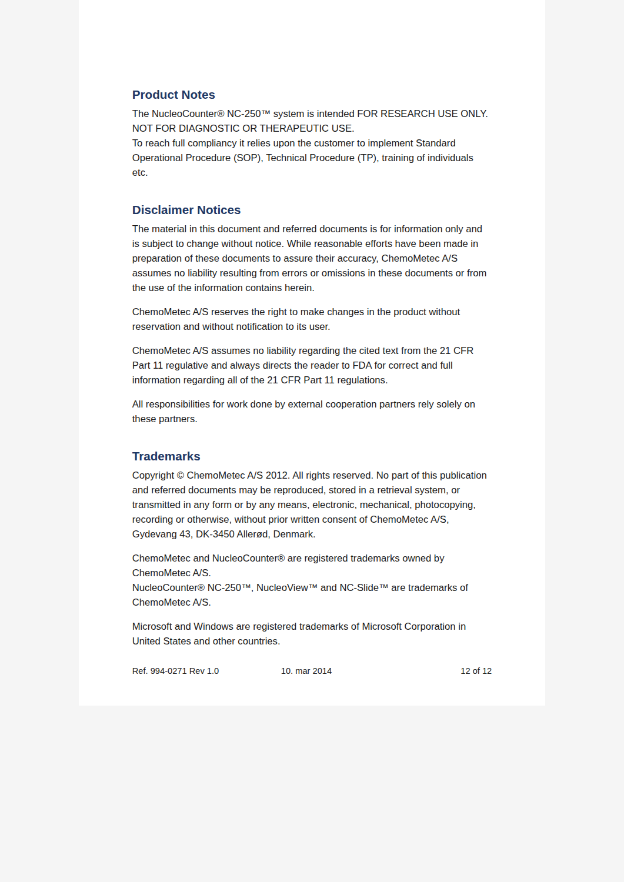Product Notes
The NucleoCounter® NC-250™ system is intended FOR RESEARCH USE ONLY. NOT FOR DIAGNOSTIC OR THERAPEUTIC USE.
To reach full compliancy it relies upon the customer to implement Standard Operational Procedure (SOP), Technical Procedure (TP), training of individuals etc.
Disclaimer Notices
The material in this document and referred documents is for information only and is subject to change without notice. While reasonable efforts have been made in preparation of these documents to assure their accuracy, ChemoMetec A/S assumes no liability resulting from errors or omissions in these documents or from the use of the information contains herein.
ChemoMetec A/S reserves the right to make changes in the product without reservation and without notification to its user.
ChemoMetec A/S assumes no liability regarding the cited text from the 21 CFR Part 11 regulative and always directs the reader to FDA for correct and full information regarding all of the 21 CFR Part 11 regulations.
All responsibilities for work done by external cooperation partners rely solely on these partners.
Trademarks
Copyright © ChemoMetec A/S 2012. All rights reserved. No part of this publication and referred documents may be reproduced, stored in a retrieval system, or transmitted in any form or by any means, electronic, mechanical, photocopying, recording or otherwise, without prior written consent of ChemoMetec A/S, Gydevang 43, DK-3450 Allerød, Denmark.
ChemoMetec and NucleoCounter® are registered trademarks owned by ChemoMetec A/S.
NucleoCounter® NC-250™, NucleoView™ and NC-Slide™ are trademarks of ChemoMetec A/S.
Microsoft and Windows are registered trademarks of Microsoft Corporation in United States and other countries.
Ref. 994-0271 Rev 1.0 10. mar 2014 12 of 12